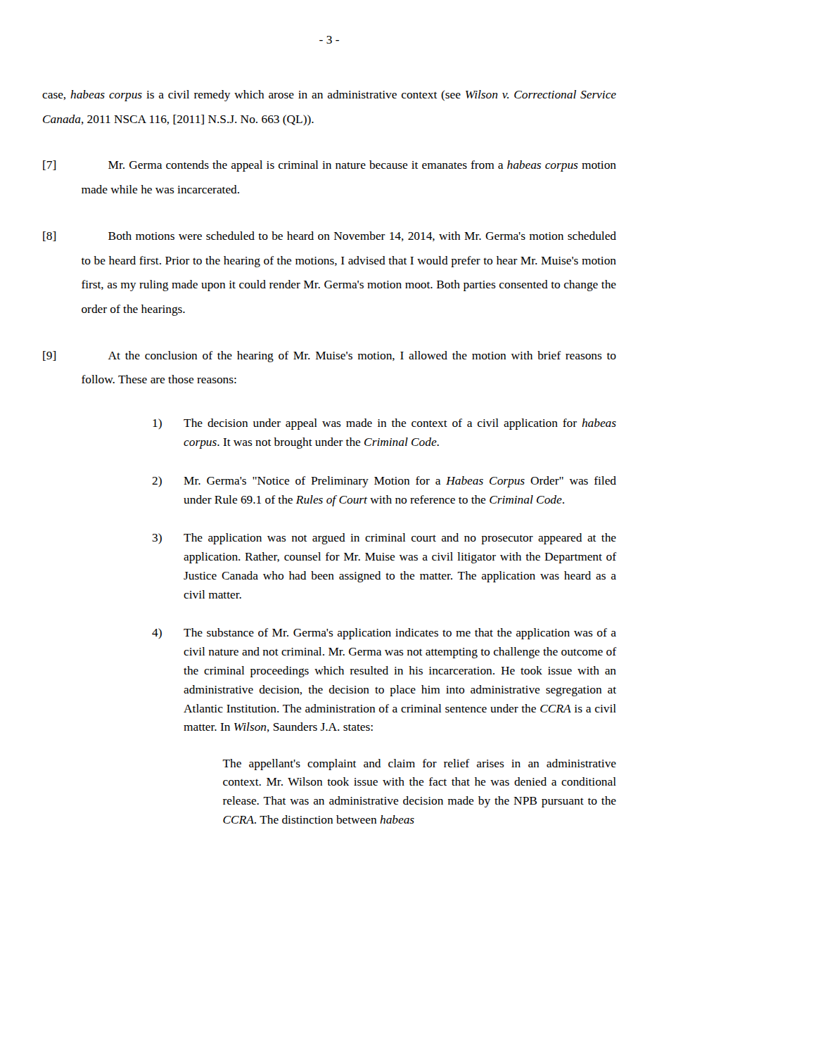- 3 -
case, habeas corpus is a civil remedy which arose in an administrative context (see Wilson v. Correctional Service Canada, 2011 NSCA 116, [2011] N.S.J. No. 663 (QL)).
[7]
Mr. Germa contends the appeal is criminal in nature because it emanates from a habeas corpus motion made while he was incarcerated.
[8]
Both motions were scheduled to be heard on November 14, 2014, with Mr. Germa's motion scheduled to be heard first. Prior to the hearing of the motions, I advised that I would prefer to hear Mr. Muise's motion first, as my ruling made upon it could render Mr. Germa's motion moot. Both parties consented to change the order of the hearings.
[9]
At the conclusion of the hearing of Mr. Muise's motion, I allowed the motion with brief reasons to follow. These are those reasons:
The decision under appeal was made in the context of a civil application for habeas corpus. It was not brought under the Criminal Code.
Mr. Germa's "Notice of Preliminary Motion for a Habeas Corpus Order" was filed under Rule 69.1 of the Rules of Court with no reference to the Criminal Code.
The application was not argued in criminal court and no prosecutor appeared at the application. Rather, counsel for Mr. Muise was a civil litigator with the Department of Justice Canada who had been assigned to the matter. The application was heard as a civil matter.
The substance of Mr. Germa's application indicates to me that the application was of a civil nature and not criminal. Mr. Germa was not attempting to challenge the outcome of the criminal proceedings which resulted in his incarceration. He took issue with an administrative decision, the decision to place him into administrative segregation at Atlantic Institution. The administration of a criminal sentence under the CCRA is a civil matter. In Wilson, Saunders J.A. states:
The appellant's complaint and claim for relief arises in an administrative context. Mr. Wilson took issue with the fact that he was denied a conditional release. That was an administrative decision made by the NPB pursuant to the CCRA. The distinction between habeas